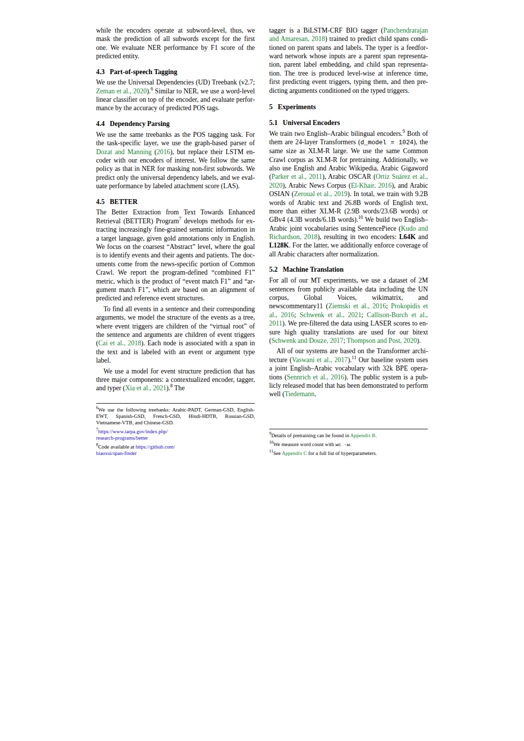while the encoders operate at subword-level, thus, we mask the prediction of all subwords except for the first one. We evaluate NER performance by F1 score of the predicted entity.
4.3 Part-of-speech Tagging
We use the Universal Dependencies (UD) Treebank (v2.7; Zeman et al., 2020).6 Similar to NER, we use a word-level linear classifier on top of the encoder, and evaluate performance by the accuracy of predicted POS tags.
4.4 Dependency Parsing
We use the same treebanks as the POS tagging task. For the task-specific layer, we use the graph-based parser of Dozat and Manning (2016), but replace their LSTM encoder with our encoders of interest. We follow the same policy as that in NER for masking non-first subwords. We predict only the universal dependency labels, and we evaluate performance by labeled attachment score (LAS).
4.5 BETTER
The Better Extraction from Text Towards Enhanced Retrieval (BETTER) Program7 develops methods for extracting increasingly fine-grained semantic information in a target language, given gold annotations only in English. We focus on the coarsest “Abstract” level, where the goal is to identify events and their agents and patients. The documents come from the news-specific portion of Common Crawl. We report the program-defined “combined F1” metric, which is the product of “event match F1” and “argument match F1”, which are based on an alignment of predicted and reference event structures.
To find all events in a sentence and their corresponding arguments, we model the structure of the events as a tree, where event triggers are children of the “virtual root” of the sentence and arguments are children of event triggers (Cai et al., 2018). Each node is associated with a span in the text and is labeled with an event or argument type label.
We use a model for event structure prediction that has three major components: a contextualized encoder, tagger, and typer (Xia et al., 2021).8 The
6 We use the following treebanks: Arabic-PADT, German-GSD, English-EWT, Spanish-GSD, French-GSD, Hindi-HDTB, Russian-GSD, Vietnamese-VTB, and Chinese-GSD.
7 https://www.iarpa.gov/index.php/
research-programs/better
8 Code available at https://github.com/
hiaoxui/span-finder
tagger is a BiLSTM-CRF BIO tagger (Panchendrarajan and Amaresan, 2018) trained to predict child spans conditioned on parent spans and labels. The typer is a feedforward network whose inputs are a parent span representation, parent label embedding, and child span representation. The tree is produced level-wise at inference time, first predicting event triggers, typing them, and then predicting arguments conditioned on the typed triggers.
5 Experiments
5.1 Universal Encoders
We train two English–Arabic bilingual encoders.9 Both of them are 24-layer Transformers (d_model = 1024), the same size as XLM-R large. We use the same Common Crawl corpus as XLM-R for pretraining. Additionally, we also use English and Arabic Wikipedia, Arabic Gigaword (Parker et al., 2011), Arabic OSCAR (Ortiz Suárez et al., 2020), Arabic News Corpus (El-Khair, 2016), and Arabic OSIAN (Zeroual et al., 2019). In total, we train with 9.2B words of Arabic text and 26.8B words of English text, more than either XLM-R (2.9B words/23.6B words) or GBv4 (4.3B words/6.1B words).10 We build two English–Arabic joint vocabularies using SentencePiece (Kudo and Richardson, 2018), resulting in two encoders: L64K and L128K. For the latter, we additionally enforce coverage of all Arabic characters after normalization.
5.2 Machine Translation
For all of our MT experiments, we use a dataset of 2M sentences from publicly available data including the UN corpus, Global Voices, wikimatrix, and newscommentary11 (Ziemski et al., 2016; Prokopidis et al., 2016; Schwenk et al., 2021; Callison-Burch et al., 2011). We pre-filtered the data using LASER scores to ensure high quality translations are used for our bitext (Schwenk and Douze, 2017; Thompson and Post, 2020).
All of our systems are based on the Transformer architecture (Vaswani et al., 2017).11 Our baseline system uses a joint English–Arabic vocabulary with 32k BPE operations (Sennrich et al., 2016). The public system is a publicly released model that has been demonstrated to perform well (Tiedemann,
9 Details of pretraining can be found in Appendix B.
10 We measure word count with wc -w.
11 See Appendix C for a full list of hyperparameters.